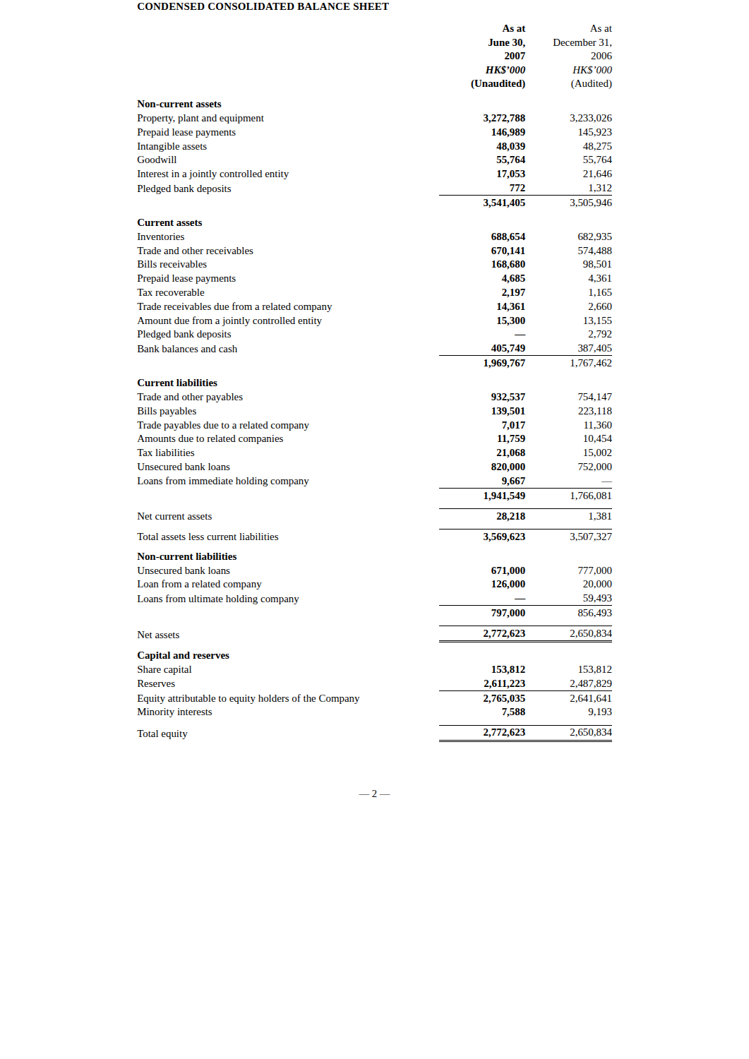CONDENSED CONSOLIDATED BALANCE SHEET
| | As at | As at |
| | June 30, | December 31, |
| | 2007 | 2006 |
| | HK$’000 | HK$’000 |
| | (Unaudited) | (Audited) |
| Non-current assets | | |
| Property, plant and equipment | 3,272,788 | 3,233,026 |
| Prepaid lease payments | 146,989 | 145,923 |
| Intangible assets | 48,039 | 48,275 |
| Goodwill | 55,764 | 55,764 |
| Interest in a jointly controlled entity | 17,053 | 21,646 |
| Pledged bank deposits | 772 | 1,312 |
| | 3,541,405 | 3,505,946 |
| Current assets | | |
| Inventories | 688,654 | 682,935 |
| Trade and other receivables | 670,141 | 574,488 |
| Bills receivables | 168,680 | 98,501 |
| Prepaid lease payments | 4,685 | 4,361 |
| Tax recoverable | 2,197 | 1,165 |
| Trade receivables due from a related company | 14,361 | 2,660 |
| Amount due from a jointly controlled entity | 15,300 | 13,155 |
| Pledged bank deposits | — | 2,792 |
| Bank balances and cash | 405,749 | 387,405 |
| | 1,969,767 | 1,767,462 |
| Current liabilities | | |
| Trade and other payables | 932,537 | 754,147 |
| Bills payables | 139,501 | 223,118 |
| Trade payables due to a related company | 7,017 | 11,360 |
| Amounts due to related companies | 11,759 | 10,454 |
| Tax liabilities | 21,068 | 15,002 |
| Unsecured bank loans | 820,000 | 752,000 |
| Loans from immediate holding company | 9,667 | — |
| | 1,941,549 | 1,766,081 |
| Net current assets | 28,218 | 1,381 |
| Total assets less current liabilities | 3,569,623 | 3,507,327 |
| Non-current liabilities | | |
| Unsecured bank loans | 671,000 | 777,000 |
| Loan from a related company | 126,000 | 20,000 |
| Loans from ultimate holding company | — | 59,493 |
| | 797,000 | 856,493 |
| Net assets | 2,772,623 | 2,650,834 |
| Capital and reserves | | |
| Share capital | 153,812 | 153,812 |
| Reserves | 2,611,223 | 2,487,829 |
| Equity attributable to equity holders of the Company | 2,765,035 | 2,641,641 |
| Minority interests | 7,588 | 9,193 |
| Total equity | 2,772,623 | 2,650,834 |
— 2 —